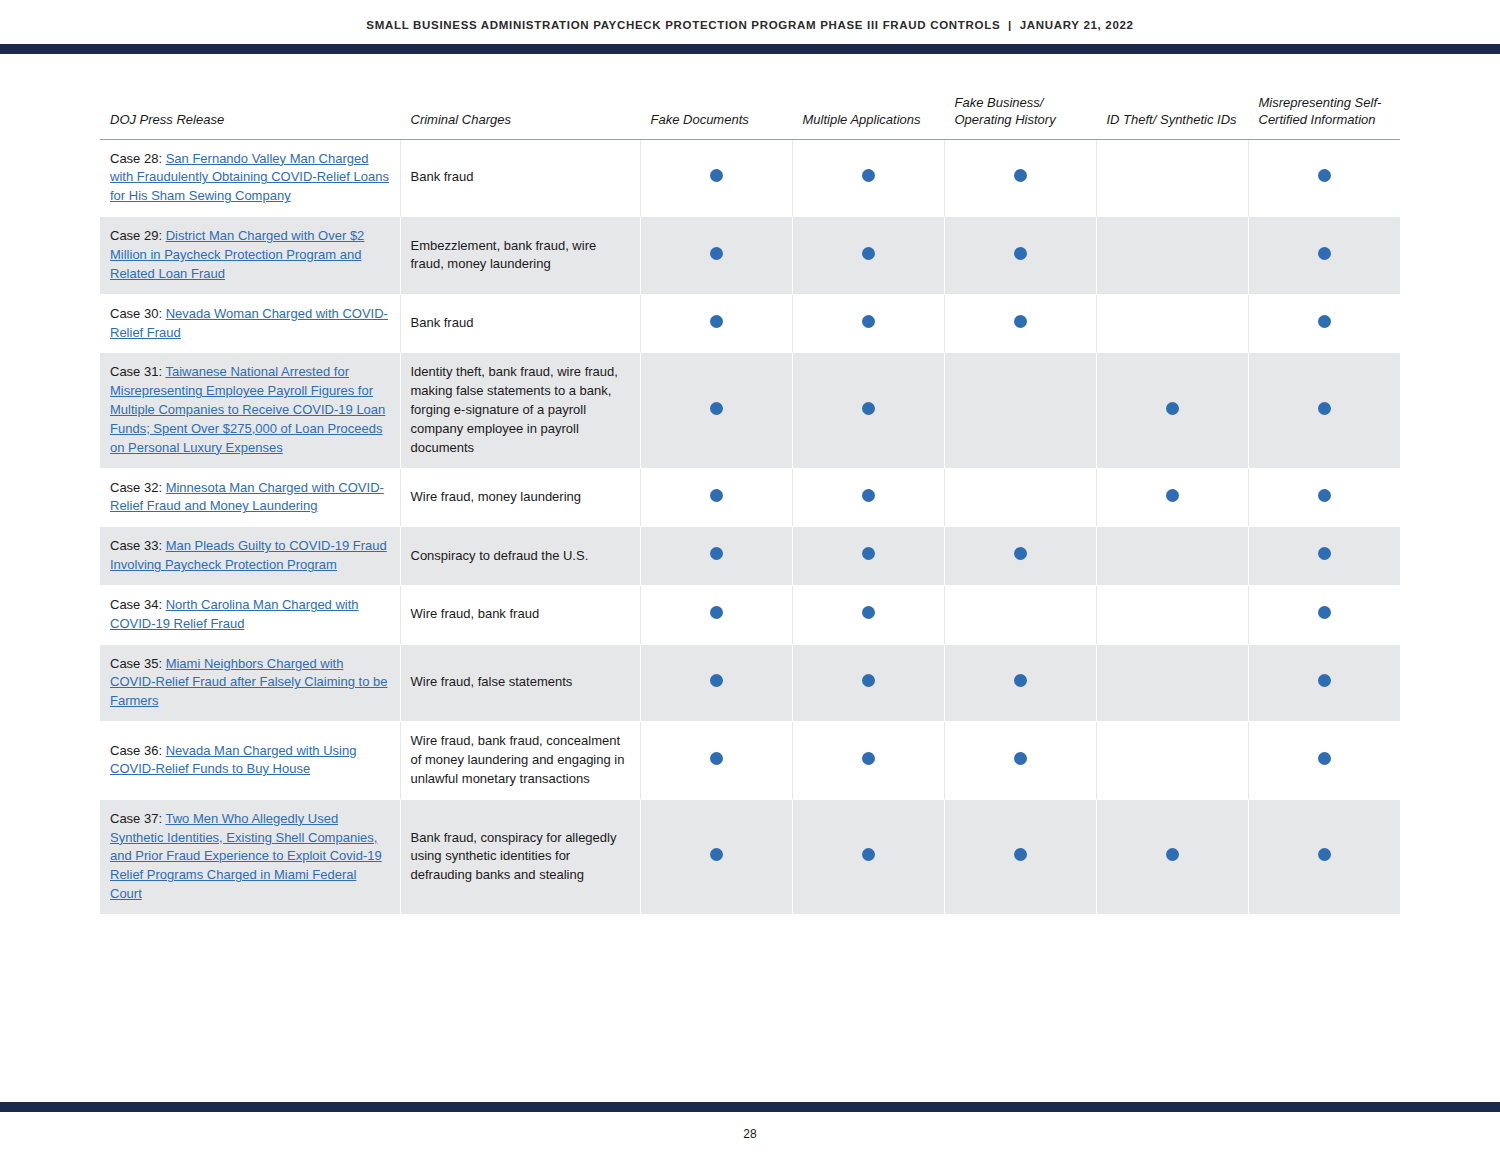Small Business Administration Paycheck Protection Program Phase III Fraud Controls | January 21, 2022
DOJ press releases, criminal charges, and fraud indicators
| DOJ Press Release | Criminal Charges | Fake Documents | Multiple Applications | Fake Business/ Operating History | ID Theft/ Synthetic IDs | Misrepresenting Self-Certified Information |
| --- | --- | --- | --- | --- | --- | --- |
| Case 28: San Fernando Valley Man Charged with Fraudulently Obtaining COVID-Relief Loans for His Sham Sewing Company | Bank fraud | | | | | |
| Case 29: District Man Charged with Over $2 Million in Paycheck Protection Program and Related Loan Fraud | Embezzlement, bank fraud, wire fraud, money laundering | | | | | |
| Case 30: Nevada Woman Charged with COVID-Relief Fraud | Bank fraud | | | | | |
| Case 31: Taiwanese National Arrested for Misrepresenting Employee Payroll Figures for Multiple Companies to Receive COVID-19 Loan Funds; Spent Over $275,000 of Loan Proceeds on Personal Luxury Expenses | Identity theft, bank fraud, wire fraud, making false statements to a bank, forging e-signature of a payroll company employee in payroll documents | | | | | |
| Case 32: Minnesota Man Charged with COVID-Relief Fraud and Money Laundering | Wire fraud, money laundering | | | | | |
| Case 33: Man Pleads Guilty to COVID-19 Fraud Involving Paycheck Protection Program | Conspiracy to defraud the U.S. | | | | | |
| Case 34: North Carolina Man Charged with COVID-19 Relief Fraud | Wire fraud, bank fraud | | | | | |
| Case 35: Miami Neighbors Charged with COVID-Relief Fraud after Falsely Claiming to be Farmers | Wire fraud, false statements | | | | | |
| Case 36: Nevada Man Charged with Using COVID-Relief Funds to Buy House | Wire fraud, bank fraud, concealment of money laundering and engaging in unlawful monetary transactions | | | | | |
| Case 37: Two Men Who Allegedly Used Synthetic Identities, Existing Shell Companies, and Prior Fraud Experience to Exploit Covid-19 Relief Programs Charged in Miami Federal Court | Bank fraud, conspiracy for allegedly using synthetic identities for defrauding banks and stealing | | | | | |
28